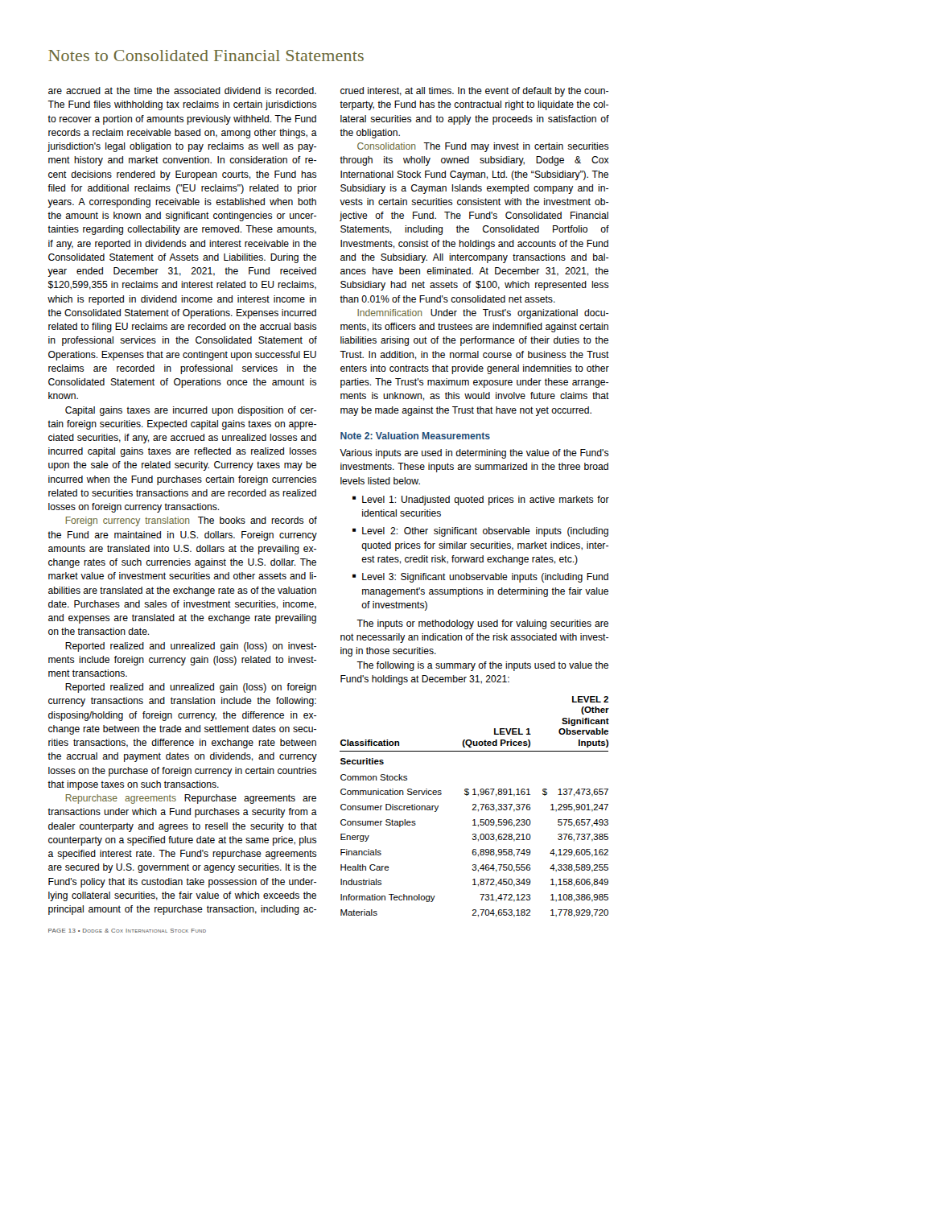Notes to Consolidated Financial Statements
are accrued at the time the associated dividend is recorded. The Fund files withholding tax reclaims in certain jurisdictions to recover a portion of amounts previously withheld. The Fund records a reclaim receivable based on, among other things, a jurisdiction's legal obligation to pay reclaims as well as payment history and market convention. In consideration of recent decisions rendered by European courts, the Fund has filed for additional reclaims ("EU reclaims") related to prior years. A corresponding receivable is established when both the amount is known and significant contingencies or uncertainties regarding collectability are removed. These amounts, if any, are reported in dividends and interest receivable in the Consolidated Statement of Assets and Liabilities. During the year ended December 31, 2021, the Fund received $120,599,355 in reclaims and interest related to EU reclaims, which is reported in dividend income and interest income in the Consolidated Statement of Operations. Expenses incurred related to filing EU reclaims are recorded on the accrual basis in professional services in the Consolidated Statement of Operations. Expenses that are contingent upon successful EU reclaims are recorded in professional services in the Consolidated Statement of Operations once the amount is known.
Capital gains taxes are incurred upon disposition of certain foreign securities. Expected capital gains taxes on appreciated securities, if any, are accrued as unrealized losses and incurred capital gains taxes are reflected as realized losses upon the sale of the related security. Currency taxes may be incurred when the Fund purchases certain foreign currencies related to securities transactions and are recorded as realized losses on foreign currency transactions.
Foreign currency translation The books and records of the Fund are maintained in U.S. dollars. Foreign currency amounts are translated into U.S. dollars at the prevailing exchange rates of such currencies against the U.S. dollar. The market value of investment securities and other assets and liabilities are translated at the exchange rate as of the valuation date. Purchases and sales of investment securities, income, and expenses are translated at the exchange rate prevailing on the transaction date.
Reported realized and unrealized gain (loss) on investments include foreign currency gain (loss) related to investment transactions.
Reported realized and unrealized gain (loss) on foreign currency transactions and translation include the following: disposing/holding of foreign currency, the difference in exchange rate between the trade and settlement dates on securities transactions, the difference in exchange rate between the accrual and payment dates on dividends, and currency losses on the purchase of foreign currency in certain countries that impose taxes on such transactions.
Repurchase agreements Repurchase agreements are transactions under which a Fund purchases a security from a dealer counterparty and agrees to resell the security to that counterparty on a specified future date at the same price, plus a specified interest rate. The Fund's repurchase agreements are secured by U.S. government or agency securities. It is the Fund's policy that its custodian take possession of the underlying collateral securities, the fair value of which exceeds the principal amount of the repurchase transaction, including accrued interest, at all times. In the event of default by the counterparty, the Fund has the contractual right to liquidate the collateral securities and to apply the proceeds in satisfaction of the obligation.
Consolidation The Fund may invest in certain securities through its wholly owned subsidiary, Dodge & Cox International Stock Fund Cayman, Ltd. (the “Subsidiary”). The Subsidiary is a Cayman Islands exempted company and invests in certain securities consistent with the investment objective of the Fund. The Fund's Consolidated Financial Statements, including the Consolidated Portfolio of Investments, consist of the holdings and accounts of the Fund and the Subsidiary. All intercompany transactions and balances have been eliminated. At December 31, 2021, the Subsidiary had net assets of $100, which represented less than 0.01% of the Fund's consolidated net assets.
Indemnification Under the Trust's organizational documents, its officers and trustees are indemnified against certain liabilities arising out of the performance of their duties to the Trust. In addition, in the normal course of business the Trust enters into contracts that provide general indemnities to other parties. The Trust's maximum exposure under these arrangements is unknown, as this would involve future claims that may be made against the Trust that have not yet occurred.
Note 2: Valuation Measurements
Various inputs are used in determining the value of the Fund's investments. These inputs are summarized in the three broad levels listed below.
Level 1: Unadjusted quoted prices in active markets for identical securities
Level 2: Other significant observable inputs (including quoted prices for similar securities, market indices, interest rates, credit risk, forward exchange rates, etc.)
Level 3: Significant unobservable inputs (including Fund management's assumptions in determining the fair value of investments)
The inputs or methodology used for valuing securities are not necessarily an indication of the risk associated with investing in those securities.
The following is a summary of the inputs used to value the Fund's holdings at December 31, 2021:
| Classification | LEVEL 1 (Quoted Prices) | LEVEL 2 (Other Significant Observable Inputs) |
| --- | --- | --- |
| Securities | | |
| Common Stocks | | |
| Communication Services | $ 1,967,891,161 | $ 137,473,657 |
| Consumer Discretionary | 2,763,337,376 | 1,295,901,247 |
| Consumer Staples | 1,509,596,230 | 575,657,493 |
| Energy | 3,003,628,210 | 376,737,385 |
| Financials | 6,898,958,749 | 4,129,605,162 |
| Health Care | 3,464,750,556 | 4,338,589,255 |
| Industrials | 1,872,450,349 | 1,158,606,849 |
| Information Technology | 731,472,123 | 1,108,386,985 |
| Materials | 2,704,653,182 | 1,778,929,720 |
PAGE 13 • Dodge & Cox International Stock Fund